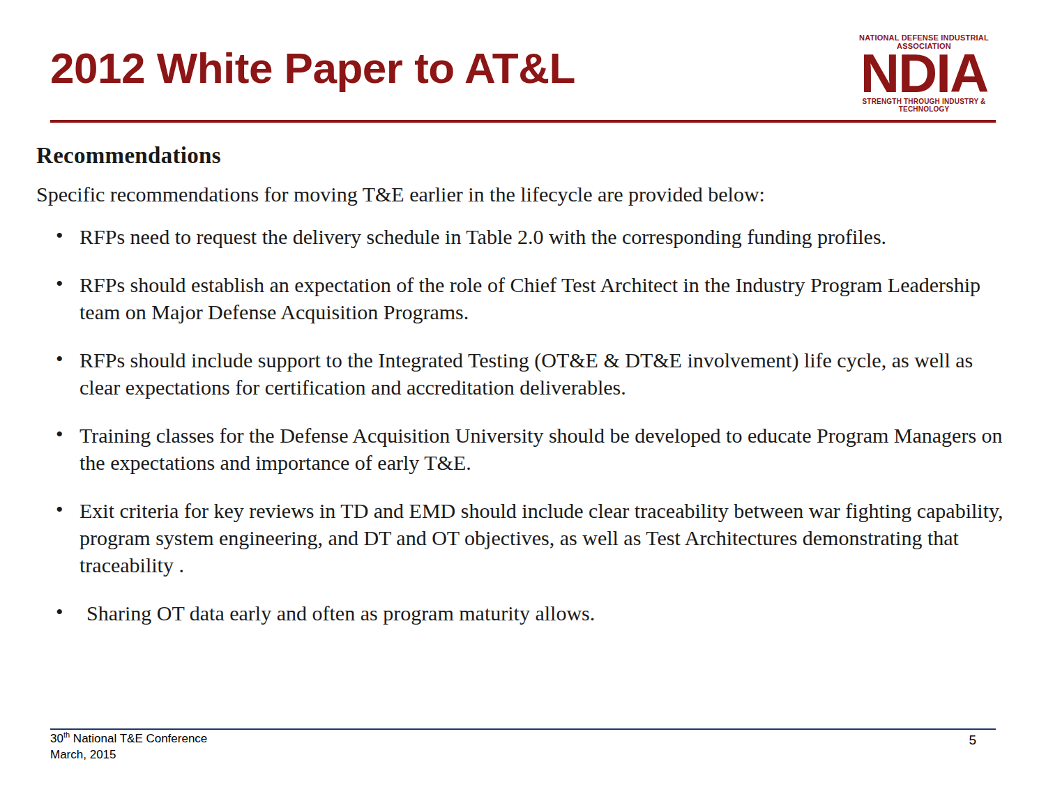2012 White Paper to AT&L
NATIONAL DEFENSE INDUSTRIAL ASSOCIATION
NDIA
STRENGTH THROUGH INDUSTRY & TECHNOLOGY
Recommendations
Specific recommendations for moving T&E earlier in the lifecycle are provided below:
RFPs need to request the delivery schedule in Table 2.0 with the corresponding funding profiles.
RFPs should establish an expectation of the role of Chief Test Architect in the Industry Program Leadership team on Major Defense Acquisition Programs.
RFPs should include support to the Integrated Testing (OT&E & DT&E involvement) life cycle, as well as clear expectations for certification and accreditation deliverables.
Training classes for the Defense Acquisition University should be developed to educate Program Managers on the expectations and importance of early T&E.
Exit criteria for key reviews in TD and EMD should include clear traceability between war fighting capability, program system engineering, and DT and OT objectives, as well as Test Architectures demonstrating that traceability .
Sharing OT data early and often as program maturity allows.
30th National T&E Conference
March, 2015
5